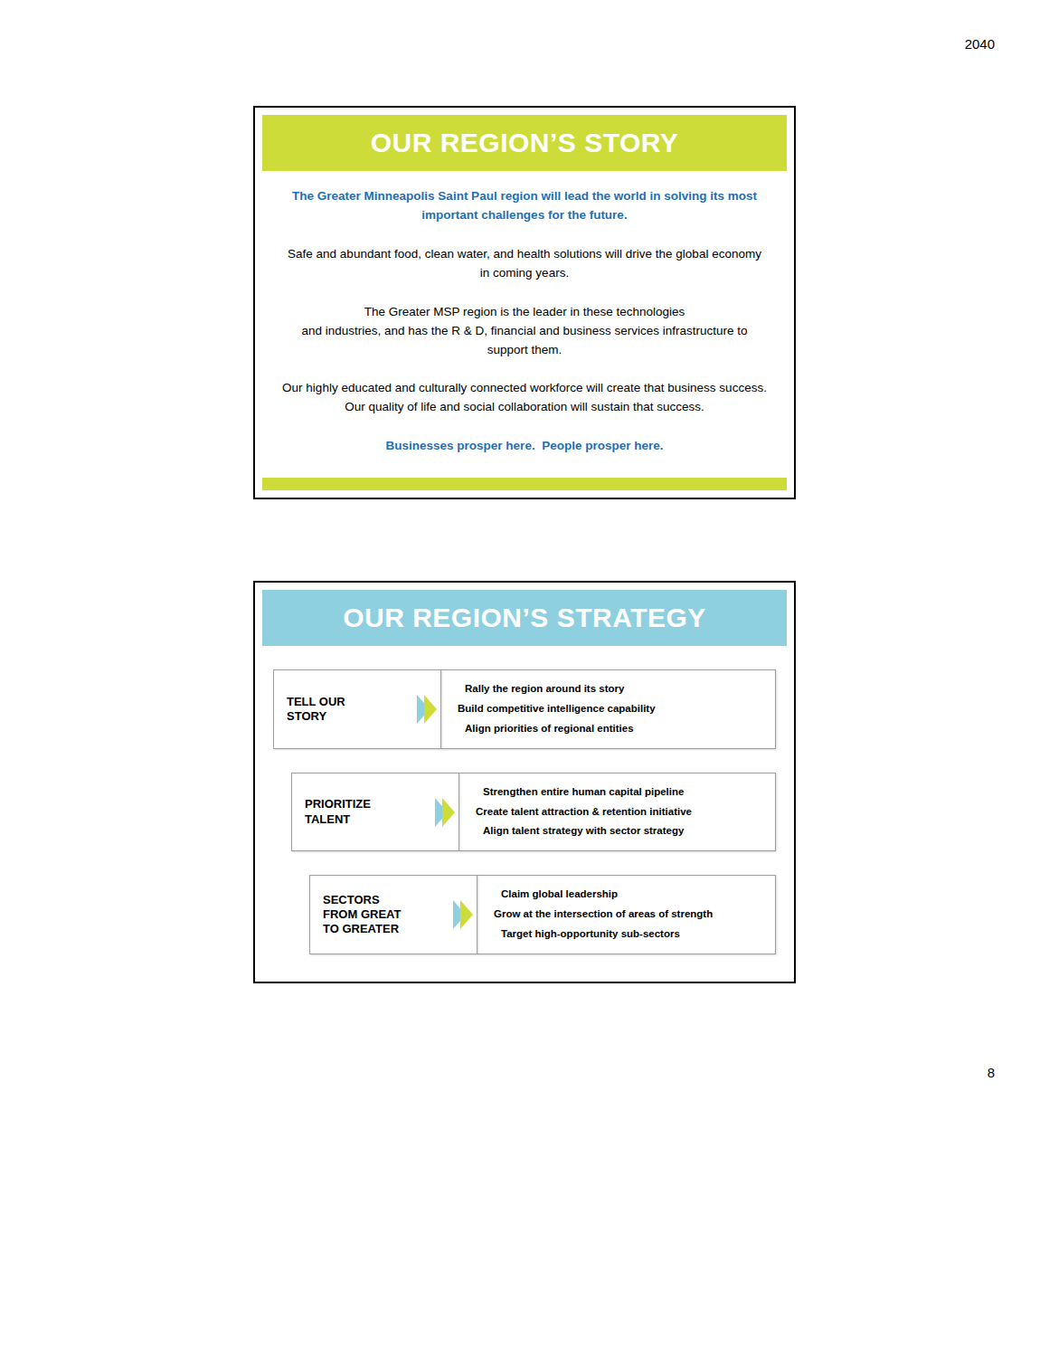2040
OUR REGION’S STORY
The Greater Minneapolis Saint Paul region will lead the world in solving its most important challenges for the future.
Safe and abundant food, clean water, and health solutions will drive the global economy in coming years.
The Greater MSP region is the leader in these technologies
and industries, and has the R & D, financial and business services infrastructure to support them.
Our highly educated and culturally connected workforce will create that business success. Our quality of life and social collaboration will sustain that success.
Businesses prosper here. People prosper here.
OUR REGION’S STRATEGY
TELL OUR
STORY
Rally the region around its story
Build competitive intelligence capability
Align priorities of regional entities
PRIORITIZE
TALENT
Strengthen entire human capital pipeline
Create talent attraction & retention initiative
Align talent strategy with sector strategy
SECTORS
FROM GREAT
TO GREATER
Claim global leadership
Grow at the intersection of areas of strength
Target high-opportunity sub-sectors
8